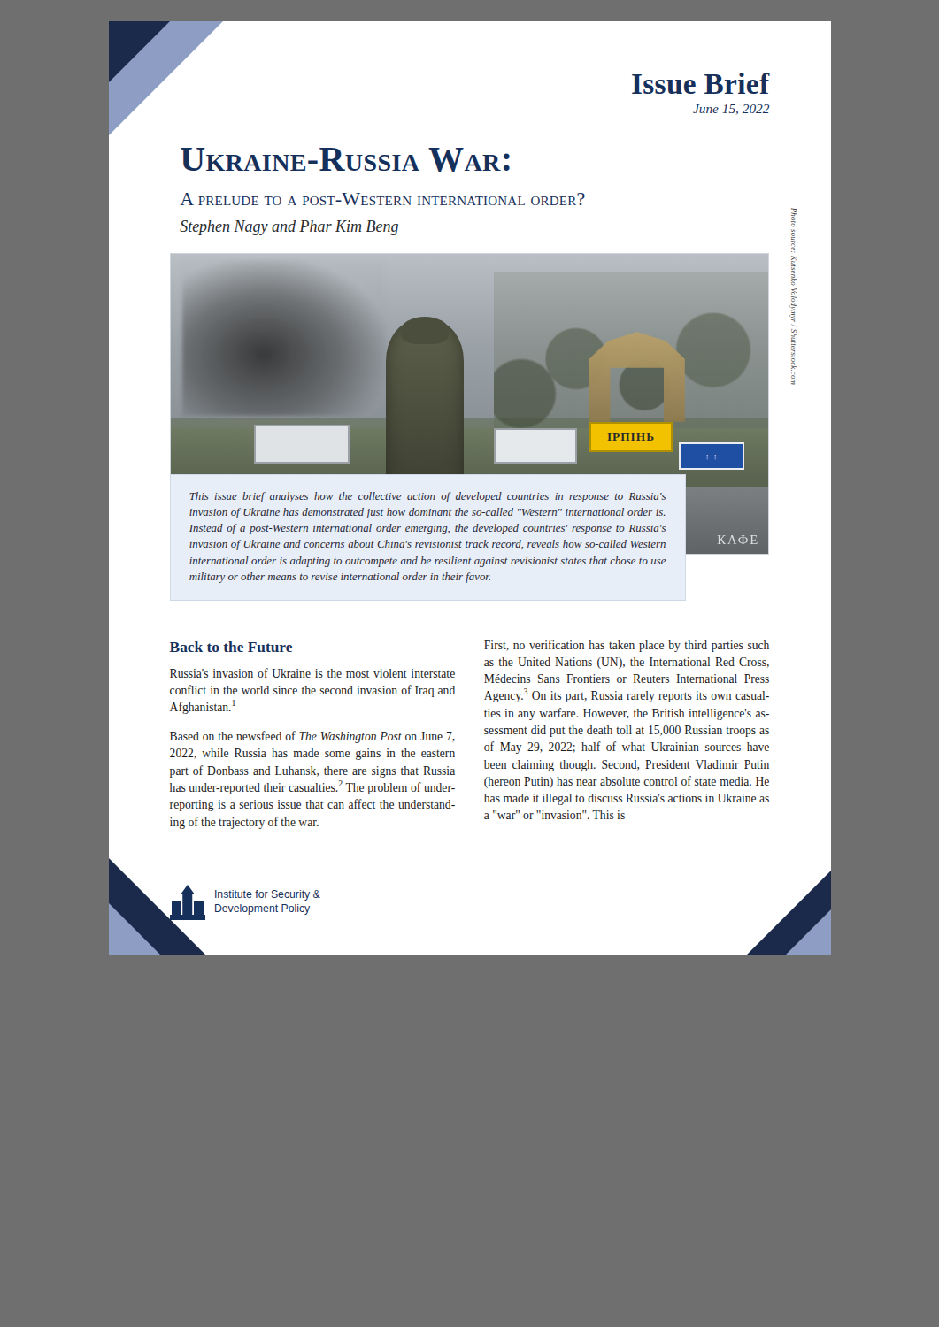Issue Brief
June 15, 2022
Ukraine-Russia War:
A prelude to a post-Western international order?
Stephen Nagy and Phar Kim Beng
ІРПІНЬ
↑ ↑
КАФЕ
Photo source: Kutsenko Volodymyr / Shutterstock.com
This issue brief analyses how the collective action of developed countries in response to Russia's invasion of Ukraine has demonstrated just how dominant the so-called "Western" international order is. Instead of a post-Western international order emerging, the developed countries' response to Russia's invasion of Ukraine and concerns about China's revisionist track record, reveals how so-called Western international order is adapting to outcompete and be resilient against revisionist states that chose to use military or other means to revise international order in their favor.
Back to the Future
Russia's invasion of Ukraine is the most violent interstate conflict in the world since the second invasion of Iraq and Afghanistan.1
Based on the newsfeed of The Washington Post on June 7, 2022, while Russia has made some gains in the eastern part of Donbass and Luhansk, there are signs that Russia has under-reported their casualties.2 The problem of under-reporting is a serious issue that can affect the understanding of the trajectory of the war.
First, no verification has taken place by third parties such as the United Nations (UN), the International Red Cross, Médecins Sans Frontiers or Reuters International Press Agency.3 On its part, Russia rarely reports its own casualties in any warfare. However, the British intelligence's assessment did put the death toll at 15,000 Russian troops as of May 29, 2022; half of what Ukrainian sources have been claiming though. Second, President Vladimir Putin (hereon Putin) has near absolute control of state media. He has made it illegal to discuss Russia's actions in Ukraine as a "war" or "invasion". This is
Institute for Security &
Development Policy
1